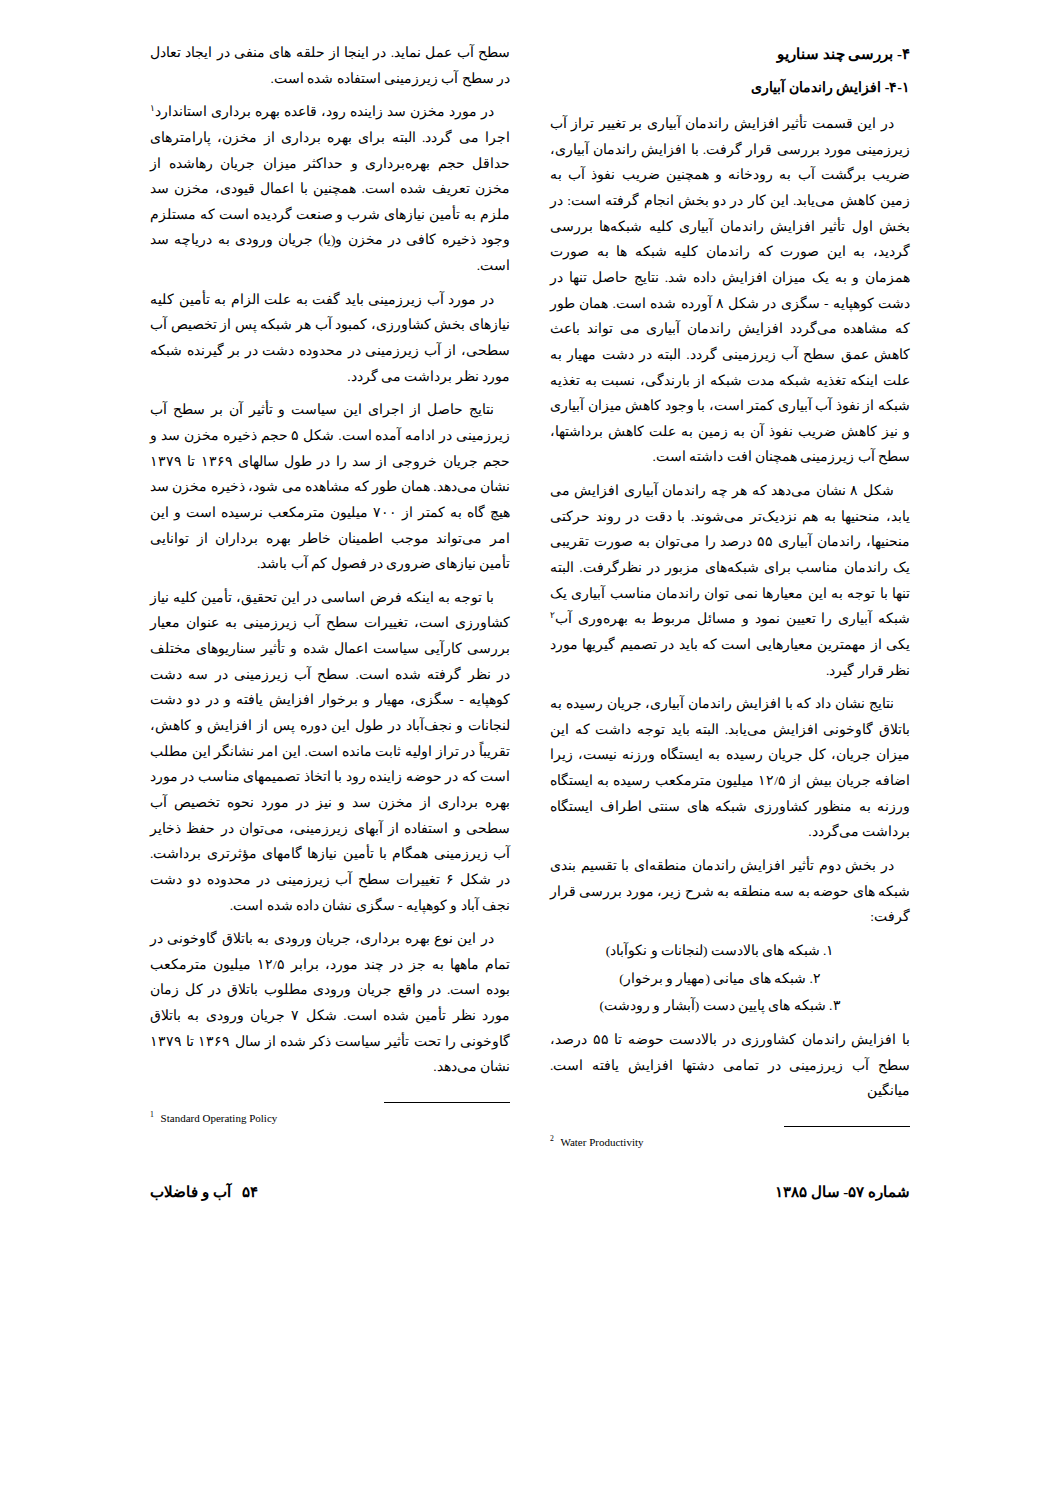۴- بررسی چند سناریو
۴-۱- افزایش راندمان آبیاری
در این قسمت تأثیر افزایش راندمان آبیاری بر تغییر تراز آب زیرزمینی مورد بررسی قرار گرفت. با افزایش راندمان آبیاری، ضریب برگشت آب به رودخانه و همچنین ضریب نفوذ آب به زمین کاهش می‌یابد. این کار در دو بخش انجام گرفته است: در بخش اول تأثیر افزایش راندمان آبیاری کلیه شبکه‌ها بررسی گردید، به این صورت که راندمان کلیه شبکه ها به صورت همزمان و به یک میزان افزایش داده شد. نتایج حاصل تنها در دشت کوهپایه - سگزی در شکل ۸ آورده شده است. همان طور که مشاهده می‌گردد افزایش راندمان آبیاری می تواند باعث کاهش عمق سطح آب زیرزمینی گردد. البته در دشت مهیار به علت اینکه تغذیه شبکه مدت شبکه از بارندگی، نسبت به تغذیه شبکه از نفوذ آب آبیاری کمتر است، با وجود کاهش میزان آبیاری و نیز کاهش ضریب نفوذ آن به زمین به علت کاهش برداشتها، سطح آب زیرزمینی همچنان افت داشته است.
شکل ۸ نشان می‌دهد که هر چه راندمان آبیاری افزایش می یابد، منحنیها به هم نزدیک‌تر می‌شوند. با دقت در روند حرکتی منحنیها، راندمان آبیاری ۵۵ درصد را می‌توان به صورت تقریبی یک راندمان مناسب برای شبکه‌های مزبور در نظرگرفت. البته تنها با توجه به این معیارها نمی توان راندمان مناسب آبیاری یک شبکه آبیاری را تعیین نمود و مسائل مربوط به بهره‌وری آب۲ یکی از مهمترین معیارهایی است که باید در تصمیم گیریها مورد نظر قرار گیرد.
نتایج نشان داد که با افزایش راندمان آبیاری، جریان رسیده به باتلاق گاوخونی افزایش می‌یابد. البته باید توجه داشت که این میزان جریان، کل جریان رسیده به ایستگاه ورزنه نیست، زیرا اضافه جریان بیش از ۱۲/۵ میلیون مترمکعب رسیده به ایستگاه ورزنه به منظور کشاورزی شبکه های سنتی اطراف ایستگاه برداشت می‌گردد.
در بخش دوم تأثیر افزایش راندمان منطقه‌ای با تقسیم بندی شبکه های حوضه به سه منطقه به شرح زیر، مورد بررسی قرار گرفت:
۱. شبکه های بالادست (لنجانات و نکوآباد)
۲. شبکه های میانی (مهیار و برخوار)
۳. شبکه های پایین دست (آبشار و رودشت)
با افزایش راندمان کشاورزی در بالادست حوضه تا ۵۵ درصد، سطح آب زیرزمینی در تمامی دشتها افزایش یافته است. میانگین
2 Water Productivity
سطح آب عمل نماید. در اینجا از حلقه های منفی در ایجاد تعادل در سطح آب زیرزمینی استفاده شده است.
در مورد مخزن سد زاینده رود، قاعده بهره برداری استاندارد۱ اجرا می گردد. البته برای بهره برداری از مخزن، پارامترهای حداقل حجم بهره‌برداری و حداکثر میزان جریان رهاشده از مخزن تعریف شده است. همچنین با اعمال قیودی، مخزن سد ملزم به تأمین نیازهای شرب و صنعت گردیده است که مستلزم وجود ذخیره کافی در مخزن و(یا) جریان ورودی به دریاچه سد است.
در مورد آب زیرزمینی باید گفت به علت الزام به تأمین کلیه نیازهای بخش کشاورزی، کمبود آب هر شبکه پس از تخصیص آب سطحی، از آب زیرزمینی در محدوده دشت در بر گیرنده شبکه مورد نظر برداشت می گردد.
نتایج حاصل از اجرای این سیاست و تأثیر آن بر سطح آب زیرزمینی در ادامه آمده است. شکل ۵ حجم ذخیره مخزن سد و حجم جریان خروجی از سد را در طول سالهای ۱۳۶۹ تا ۱۳۷۹ نشان می‌دهد. همان طور که مشاهده می شود، ذخیره مخزن سد هیچ گاه به کمتر از ۷۰۰ میلیون مترمکعب نرسیده است و این امر می‌تواند موجب اطمینان خاطر بهره برداران از توانایی تأمین نیازهای ضروری در فصول کم آب باشد.
با توجه به اینکه فرض اساسی در این تحقیق، تأمین کلیه نیاز کشاورزی است، تغییرات سطح آب زیرزمینی به عنوان معیار بررسی کارآیی سیاست اعمال شده و تأثیر سناریوهای مختلف در نظر گرفته شده است. سطح آب زیرزمینی در سه دشت کوهپایه - سگزی، مهیار و برخوار افزایش یافته و در دو دشت لنجانات و نجف‌آباد در طول این دوره پس از افزایش و کاهش، تقریباً در تراز اولیه ثابت مانده است. این امر نشانگر این مطلب است که در حوضه زاینده رود با اتخاذ تصمیمهای مناسب در مورد بهره برداری از مخزن سد و نیز در مورد نحوه تخصیص آب سطحی و استفاده از آبهای زیرزمینی، می‌توان در حفظ ذخایر آب زیرزمینی همگام با تأمین نیازها گامهای مؤثرتری برداشت. در شکل ۶ تغییرات سطح آب زیرزمینی در محدوده دو دشت نجف آباد و کوهپایه - سگزی نشان داده شده است.
در این نوع بهره برداری، جریان ورودی به باتلاق گاوخونی در تمام ماهها به جز در چند مورد، برابر ۱۲/۵ میلیون مترمکعب بوده است. در واقع جریان ورودی مطلوب باتلاق در کل زمان مورد نظر تأمین شده است. شکل ۷ جریان ورودی به باتلاق گاوخونی را تحت تأثیر سیاست ذکر شده از سال ۱۳۶۹ تا ۱۳۷۹ نشان می‌دهد.
1 Standard Operating Policy
شماره ۵۷- سال ۱۳۸۵
۵۴ آب و فاضلاب